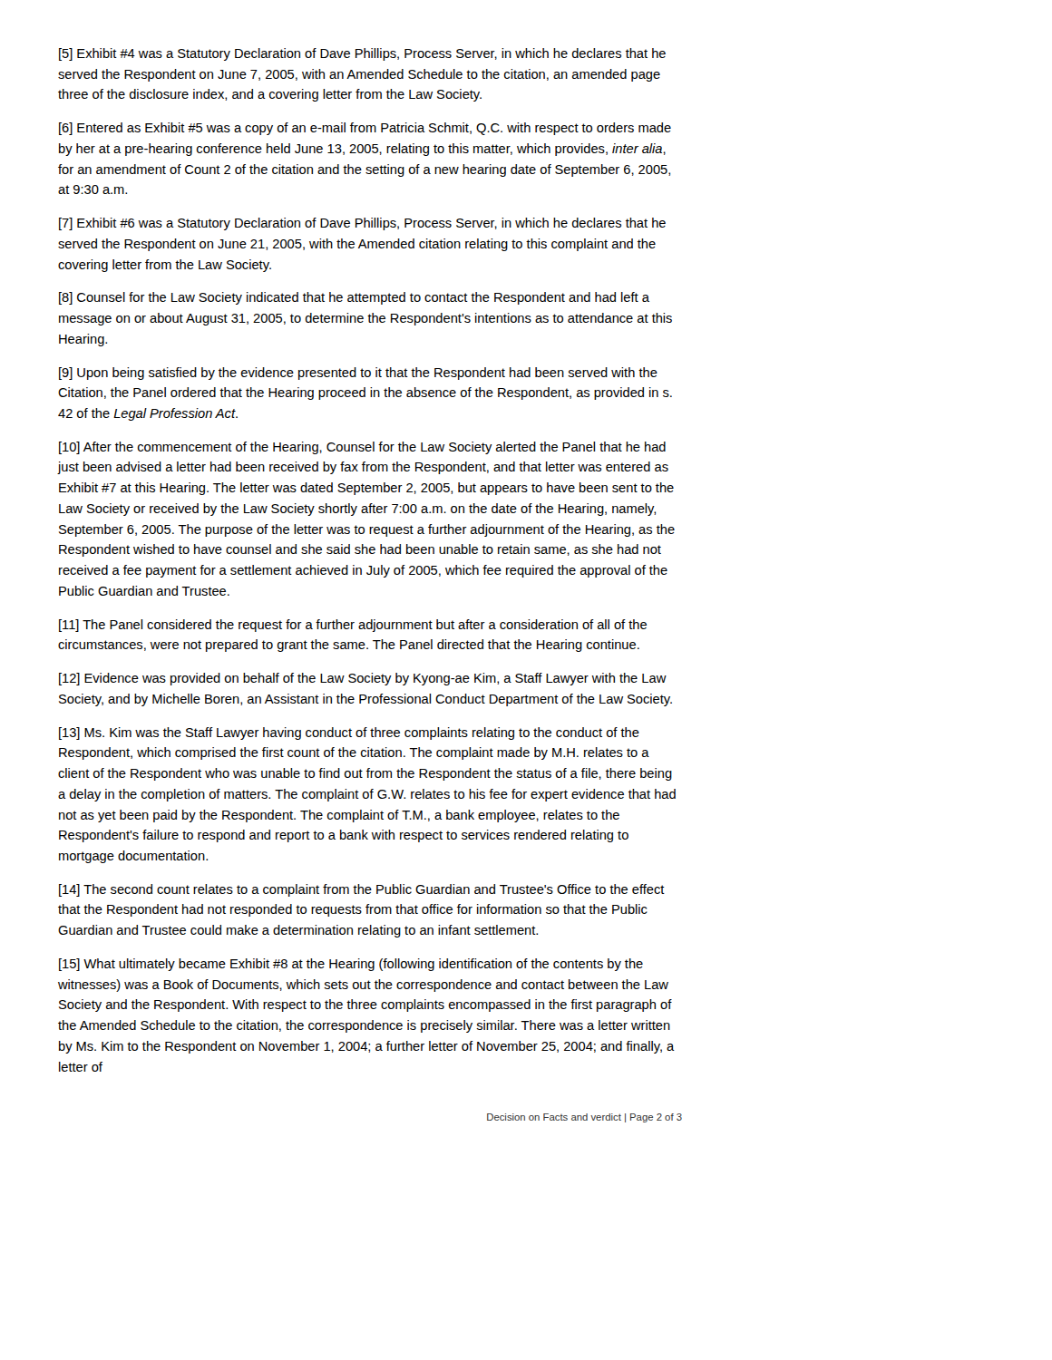[5] Exhibit #4 was a Statutory Declaration of Dave Phillips, Process Server, in which he declares that he served the Respondent on June 7, 2005, with an Amended Schedule to the citation, an amended page three of the disclosure index, and a covering letter from the Law Society.
[6] Entered as Exhibit #5 was a copy of an e-mail from Patricia Schmit, Q.C. with respect to orders made by her at a pre-hearing conference held June 13, 2005, relating to this matter, which provides, inter alia, for an amendment of Count 2 of the citation and the setting of a new hearing date of September 6, 2005, at 9:30 a.m.
[7] Exhibit #6 was a Statutory Declaration of Dave Phillips, Process Server, in which he declares that he served the Respondent on June 21, 2005, with the Amended citation relating to this complaint and the covering letter from the Law Society.
[8] Counsel for the Law Society indicated that he attempted to contact the Respondent and had left a message on or about August 31, 2005, to determine the Respondent's intentions as to attendance at this Hearing.
[9] Upon being satisfied by the evidence presented to it that the Respondent had been served with the Citation, the Panel ordered that the Hearing proceed in the absence of the Respondent, as provided in s. 42 of the Legal Profession Act.
[10] After the commencement of the Hearing, Counsel for the Law Society alerted the Panel that he had just been advised a letter had been received by fax from the Respondent, and that letter was entered as Exhibit #7 at this Hearing. The letter was dated September 2, 2005, but appears to have been sent to the Law Society or received by the Law Society shortly after 7:00 a.m. on the date of the Hearing, namely, September 6, 2005. The purpose of the letter was to request a further adjournment of the Hearing, as the Respondent wished to have counsel and she said she had been unable to retain same, as she had not received a fee payment for a settlement achieved in July of 2005, which fee required the approval of the Public Guardian and Trustee.
[11] The Panel considered the request for a further adjournment but after a consideration of all of the circumstances, were not prepared to grant the same. The Panel directed that the Hearing continue.
[12] Evidence was provided on behalf of the Law Society by Kyong-ae Kim, a Staff Lawyer with the Law Society, and by Michelle Boren, an Assistant in the Professional Conduct Department of the Law Society.
[13] Ms. Kim was the Staff Lawyer having conduct of three complaints relating to the conduct of the Respondent, which comprised the first count of the citation. The complaint made by M.H. relates to a client of the Respondent who was unable to find out from the Respondent the status of a file, there being a delay in the completion of matters. The complaint of G.W. relates to his fee for expert evidence that had not as yet been paid by the Respondent. The complaint of T.M., a bank employee, relates to the Respondent's failure to respond and report to a bank with respect to services rendered relating to mortgage documentation.
[14] The second count relates to a complaint from the Public Guardian and Trustee's Office to the effect that the Respondent had not responded to requests from that office for information so that the Public Guardian and Trustee could make a determination relating to an infant settlement.
[15] What ultimately became Exhibit #8 at the Hearing (following identification of the contents by the witnesses) was a Book of Documents, which sets out the correspondence and contact between the Law Society and the Respondent. With respect to the three complaints encompassed in the first paragraph of the Amended Schedule to the citation, the correspondence is precisely similar. There was a letter written by Ms. Kim to the Respondent on November 1, 2004; a further letter of November 25, 2004; and finally, a letter of
Decision on Facts and verdict | Page 2 of 3